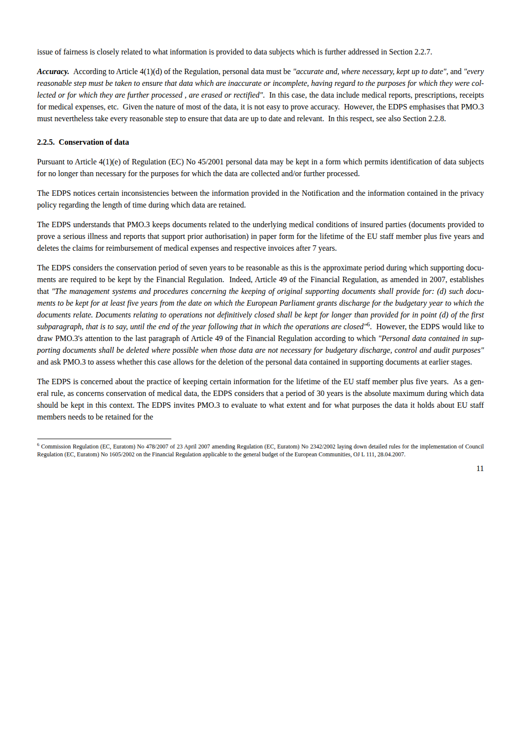issue of fairness is closely related to what information is provided to data subjects which is further addressed in Section 2.2.7.
Accuracy. According to Article 4(1)(d) of the Regulation, personal data must be "accurate and, where necessary, kept up to date", and "every reasonable step must be taken to ensure that data which are inaccurate or incomplete, having regard to the purposes for which they were collected or for which they are further processed , are erased or rectified". In this case, the data include medical reports, prescriptions, receipts for medical expenses, etc. Given the nature of most of the data, it is not easy to prove accuracy. However, the EDPS emphasises that PMO.3 must nevertheless take every reasonable step to ensure that data are up to date and relevant. In this respect, see also Section 2.2.8.
2.2.5. Conservation of data
Pursuant to Article 4(1)(e) of Regulation (EC) No 45/2001 personal data may be kept in a form which permits identification of data subjects for no longer than necessary for the purposes for which the data are collected and/or further processed.
The EDPS notices certain inconsistencies between the information provided in the Notification and the information contained in the privacy policy regarding the length of time during which data are retained.
The EDPS understands that PMO.3 keeps documents related to the underlying medical conditions of insured parties (documents provided to prove a serious illness and reports that support prior authorisation) in paper form for the lifetime of the EU staff member plus five years and deletes the claims for reimbursement of medical expenses and respective invoices after 7 years.
The EDPS considers the conservation period of seven years to be reasonable as this is the approximate period during which supporting documents are required to be kept by the Financial Regulation. Indeed, Article 49 of the Financial Regulation, as amended in 2007, establishes that "The management systems and procedures concerning the keeping of original supporting documents shall provide for: (d) such documents to be kept for at least five years from the date on which the European Parliament grants discharge for the budgetary year to which the documents relate. Documents relating to operations not definitively closed shall be kept for longer than provided for in point (d) of the first subparagraph, that is to say, until the end of the year following that in which the operations are closed"6. However, the EDPS would like to draw PMO.3's attention to the last paragraph of Article 49 of the Financial Regulation according to which "Personal data contained in supporting documents shall be deleted where possible when those data are not necessary for budgetary discharge, control and audit purposes" and ask PMO.3 to assess whether this case allows for the deletion of the personal data contained in supporting documents at earlier stages.
The EDPS is concerned about the practice of keeping certain information for the lifetime of the EU staff member plus five years. As a general rule, as concerns conservation of medical data, the EDPS considers that a period of 30 years is the absolute maximum during which data should be kept in this context. The EDPS invites PMO.3 to evaluate to what extent and for what purposes the data it holds about EU staff members needs to be retained for the
6 Commission Regulation (EC, Euratom) No 478/2007 of 23 April 2007 amending Regulation (EC, Euratom) No 2342/2002 laying down detailed rules for the implementation of Council Regulation (EC, Euratom) No 1605/2002 on the Financial Regulation applicable to the general budget of the European Communities, OJ L 111, 28.04.2007.
11